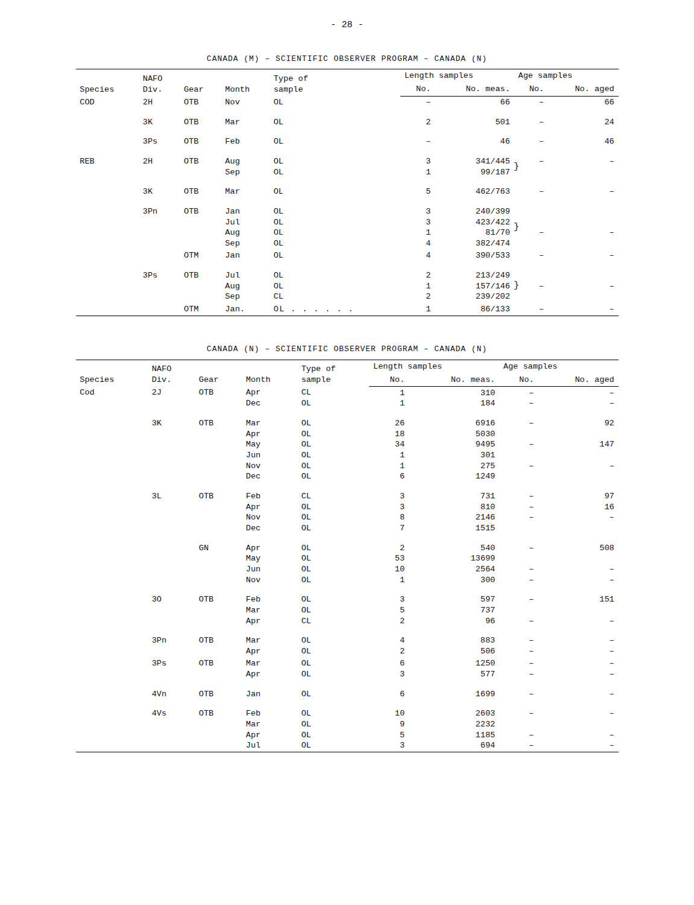- 28 -
CANADA (M) – SCIENTIFIC OBSERVER PROGRAM – CANADA (N)
| Species | NAFO Div. | Gear | Month | Type of sample | Length samples | Age samples |
| --- | --- | --- | --- | --- | --- | --- |
| No. | No. meas. | No. | No. aged |
| COD | 2H | OTB | Nov | OL | – | 66 | – | 66 |
| | 3K | OTB | Mar | OL | 2 | 501 | – | 24 |
| | 3Ps | OTB | Feb | OL | – | 46 | – | 46 |
| REB | 2H | OTB | Aug Sep | OL OL | 3 1 | 341/445 99/187 | – | – |
| | 3K | OTB | Mar | OL | 5 | 462/763 | – | – |
| | 3Pn | OTB | Jan Jul Aug Sep | OL OL OL OL | 3 3 1 4 | 240/399 423/422 81/70 382/474 | – | – |
| | | OTM | Jan | OL | 4 | 390/533 | – | – |
| | 3Ps | OTB | Jul Aug Sep | OL OL CL | 2 1 2 | 213/249 157/146 239/202 | – | – |
| | | OTM | Jan. | OL . . . . . . | 1 | 86/133 | – | – |
CANADA (N) – SCIENTIFIC OBSERVER PROGRAM – CANADA (N)
| Species | NAFO Div. | Gear | Month | Type of sample | Length samples | Age samples |
| --- | --- | --- | --- | --- | --- | --- |
| No. | No. meas. | No. | No. aged |
| Cod | 2J | OTB | Apr Dec | CL OL | 1 1 | 310 184 | – – | – – |
| | 3K | OTB | Mar Apr May Jun Nov Dec | OL OL OL OL OL OL | 26 18 34 1 1 6 | 6916 5030 9495 301 275 1249 | – – – | 92 147 – |
| | 3L | OTB | Feb Apr Nov Dec | CL OL OL OL | 3 3 8 7 | 731 810 2146 1515 | – – – | 97 16 – |
| | | GN | Apr May Jun Nov | OL OL OL OL | 2 53 10 1 | 540 13699 2564 300 | – – – | 508 – – |
| | 3O | OTB | Feb Mar Apr | OL OL CL | 3 5 2 | 597 737 96 | – – | 151 – |
| | 3Pn | OTB | Mar Apr | OL OL | 4 2 | 883 506 | – – | – – |
| | 3Ps | OTB | Mar Apr | OL OL | 6 3 | 1250 577 | – – | – – |
| | 4Vn | OTB | Jan | OL | 6 | 1699 | – | – |
| | 4Vs | OTB | Feb Mar Apr Jul | OL OL OL OL | 10 9 5 3 | 2603 2232 1185 694 | – – – | – – – |